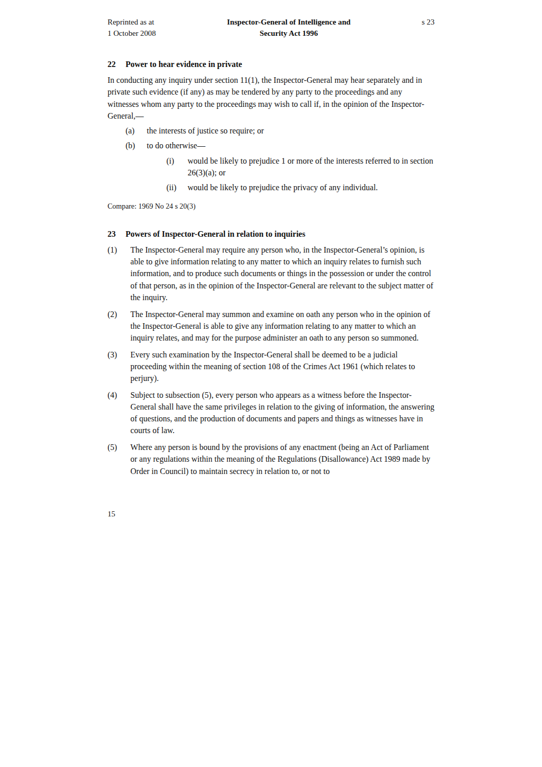Reprinted as at
1 October 2008
Inspector-General of Intelligence and
Security Act 1996
s 23
22 Power to hear evidence in private
In conducting any inquiry under section 11(1), the Inspector-General may hear separately and in private such evidence (if any) as may be tendered by any party to the proceedings and any witnesses whom any party to the proceedings may wish to call if, in the opinion of the Inspector-General,—
(a) the interests of justice so require; or
(b) to do otherwise—
(i) would be likely to prejudice 1 or more of the interests referred to in section 26(3)(a); or
(ii) would be likely to prejudice the privacy of any individual.
Compare: 1969 No 24 s 20(3)
23 Powers of Inspector-General in relation to inquiries
(1) The Inspector-General may require any person who, in the Inspector-General’s opinion, is able to give information relating to any matter to which an inquiry relates to furnish such information, and to produce such documents or things in the possession or under the control of that person, as in the opinion of the Inspector-General are relevant to the subject matter of the inquiry.
(2) The Inspector-General may summon and examine on oath any person who in the opinion of the Inspector-General is able to give any information relating to any matter to which an inquiry relates, and may for the purpose administer an oath to any person so summoned.
(3) Every such examination by the Inspector-General shall be deemed to be a judicial proceeding within the meaning of section 108 of the Crimes Act 1961 (which relates to perjury).
(4) Subject to subsection (5), every person who appears as a witness before the Inspector-General shall have the same privileges in relation to the giving of information, the answering of questions, and the production of documents and papers and things as witnesses have in courts of law.
(5) Where any person is bound by the provisions of any enactment (being an Act of Parliament or any regulations within the meaning of the Regulations (Disallowance) Act 1989 made by Order in Council) to maintain secrecy in relation to, or not to
15